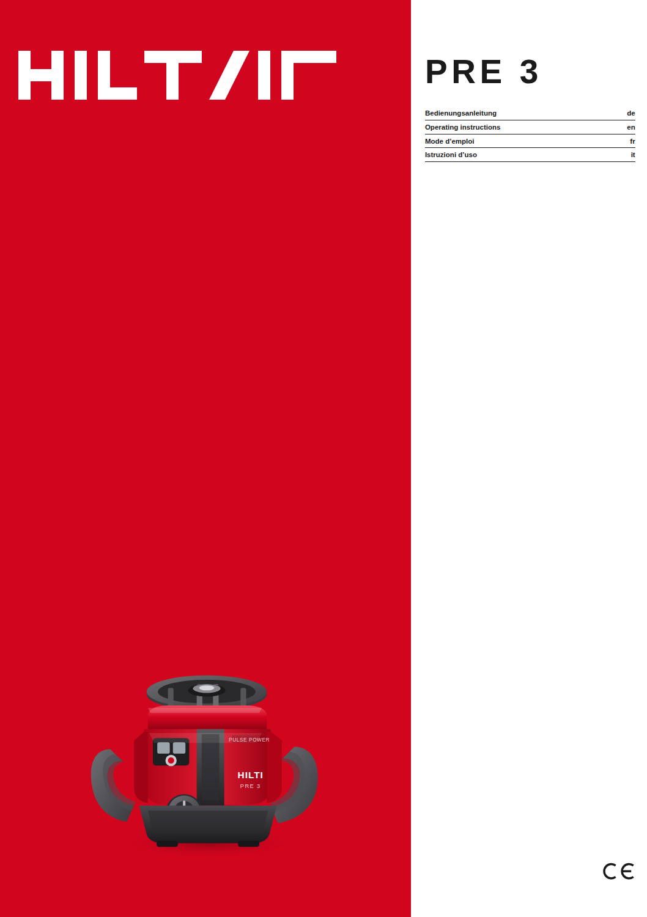PULSE POWER HILTI PRE 3
PRE 3
| Bedienungsanleitung | de |
| Operating instructions | en |
| Mode d’emploi | fr |
| Istruzioni d’uso | it |